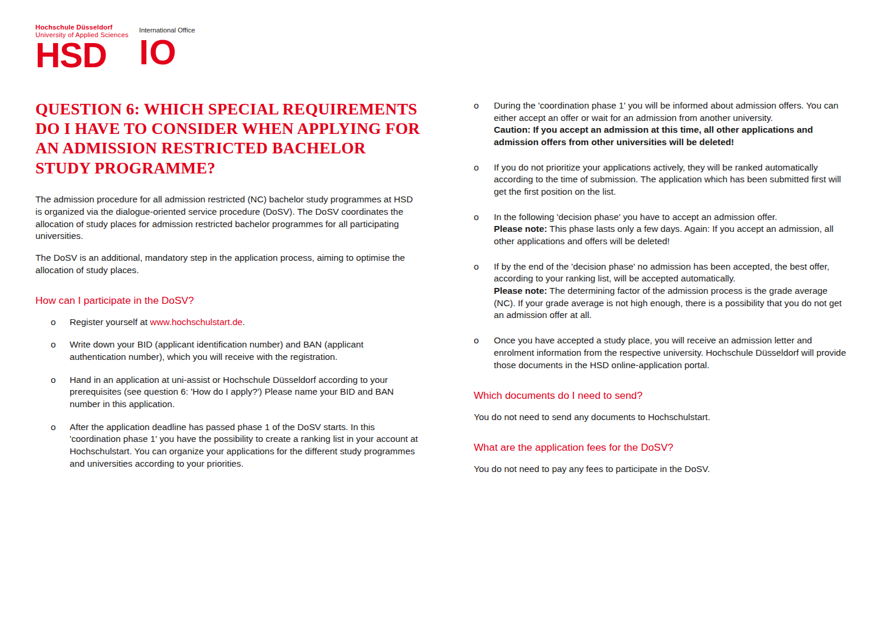Hochschule DüsseldorfUniversity of Applied Sciences
HSD
International Office
IO
Question 6: Which special requirements do I have to consider when applying for an admission restricted bachelor study programme?
The admission procedure for all admission restricted (NC) bachelor study programmes at HSD is organized via the dialogue-oriented service procedure (DoSV). The DoSV coordinates the allocation of study places for admission restricted bachelor programmes for all participating universities.
The DoSV is an additional, mandatory step in the application process, aiming to optimise the allocation of study places.
How can I participate in the DoSV?
Register yourself at www.hochschulstart.de.
Write down your BID (applicant identification number) and BAN (applicant authentication number), which you will receive with the registration.
Hand in an application at uni-assist or Hochschule Düsseldorf according to your prerequisites (see question 6: 'How do I apply?') Please name your BID and BAN number in this application.
After the application deadline has passed phase 1 of the DoSV starts. In this 'coordination phase 1' you have the possibility to create a ranking list in your account at Hochschulstart. You can organize your applications for the different study programmes and universities according to your priorities.
During the 'coordination phase 1' you will be informed about admission offers. You can either accept an offer or wait for an admission from another university.
Caution: If you accept an admission at this time, all other applications and admission offers from other universities will be deleted!
If you do not prioritize your applications actively, they will be ranked automatically according to the time of submission. The application which has been submitted first will get the first position on the list.
In the following 'decision phase' you have to accept an admission offer.
Please note: This phase lasts only a few days. Again: If you accept an admission, all other applications and offers will be deleted!
If by the end of the 'decision phase' no admission has been accepted, the best offer, according to your ranking list, will be accepted automatically.
Please note: The determining factor of the admission process is the grade average (NC). If your grade average is not high enough, there is a possibility that you do not get an admission offer at all.
Once you have accepted a study place, you will receive an admission letter and enrolment information from the respective university. Hochschule Düsseldorf will provide those documents in the HSD online-application portal.
Which documents do I need to send?
You do not need to send any documents to Hochschulstart.
What are the application fees for the DoSV?
You do not need to pay any fees to participate in the DoSV.